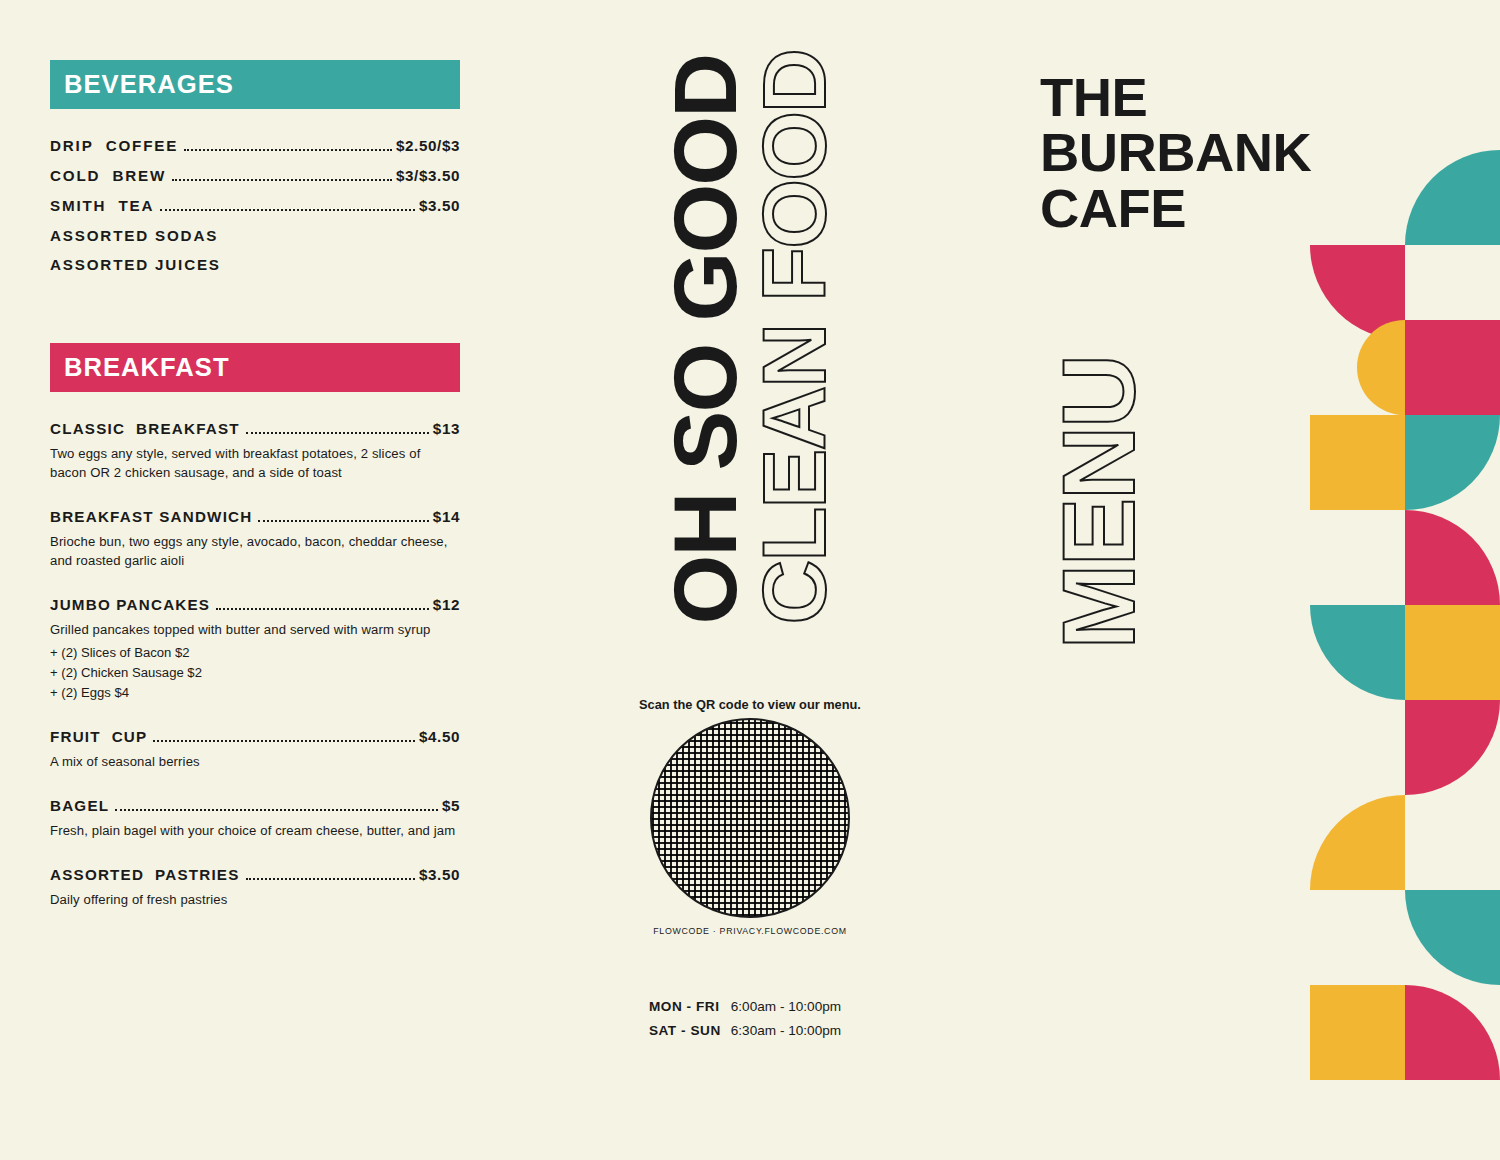BEVERAGES
DRIP COFFEE $2.50/$3
COLD BREW $3/$3.50
SMITH TEA $3.50
ASSORTED SODAS
ASSORTED JUICES
BREAKFAST
CLASSIC BREAKFAST $13
Two eggs any style, served with breakfast potatoes, 2 slices of bacon OR 2 chicken sausage, and a side of toast
BREAKFAST SANDWICH $14
Brioche bun, two eggs any style, avocado, bacon, cheddar cheese, and roasted garlic aioli
JUMBO PANCAKES $12
Grilled pancakes topped with butter and served with warm syrup
+ (2) Slices of Bacon $2
+ (2) Chicken Sausage $2
+ (2) Eggs $4
FRUIT CUP $4.50
A mix of seasonal berries
BAGEL $5
Fresh, plain bagel with your choice of cream cheese, butter, and jam
ASSORTED PASTRIES $3.50
Daily offering of fresh pastries
Oh So Good Clean Food
Scan the QR code to view our menu.
QR
FLOWCODE · PRIVACY.FLOWCODE.COM
| MON - FRI | 6:00am - 10:00pm |
| SAT - SUN | 6:30am - 10:00pm |
The
Burbank
Cafe
Menu